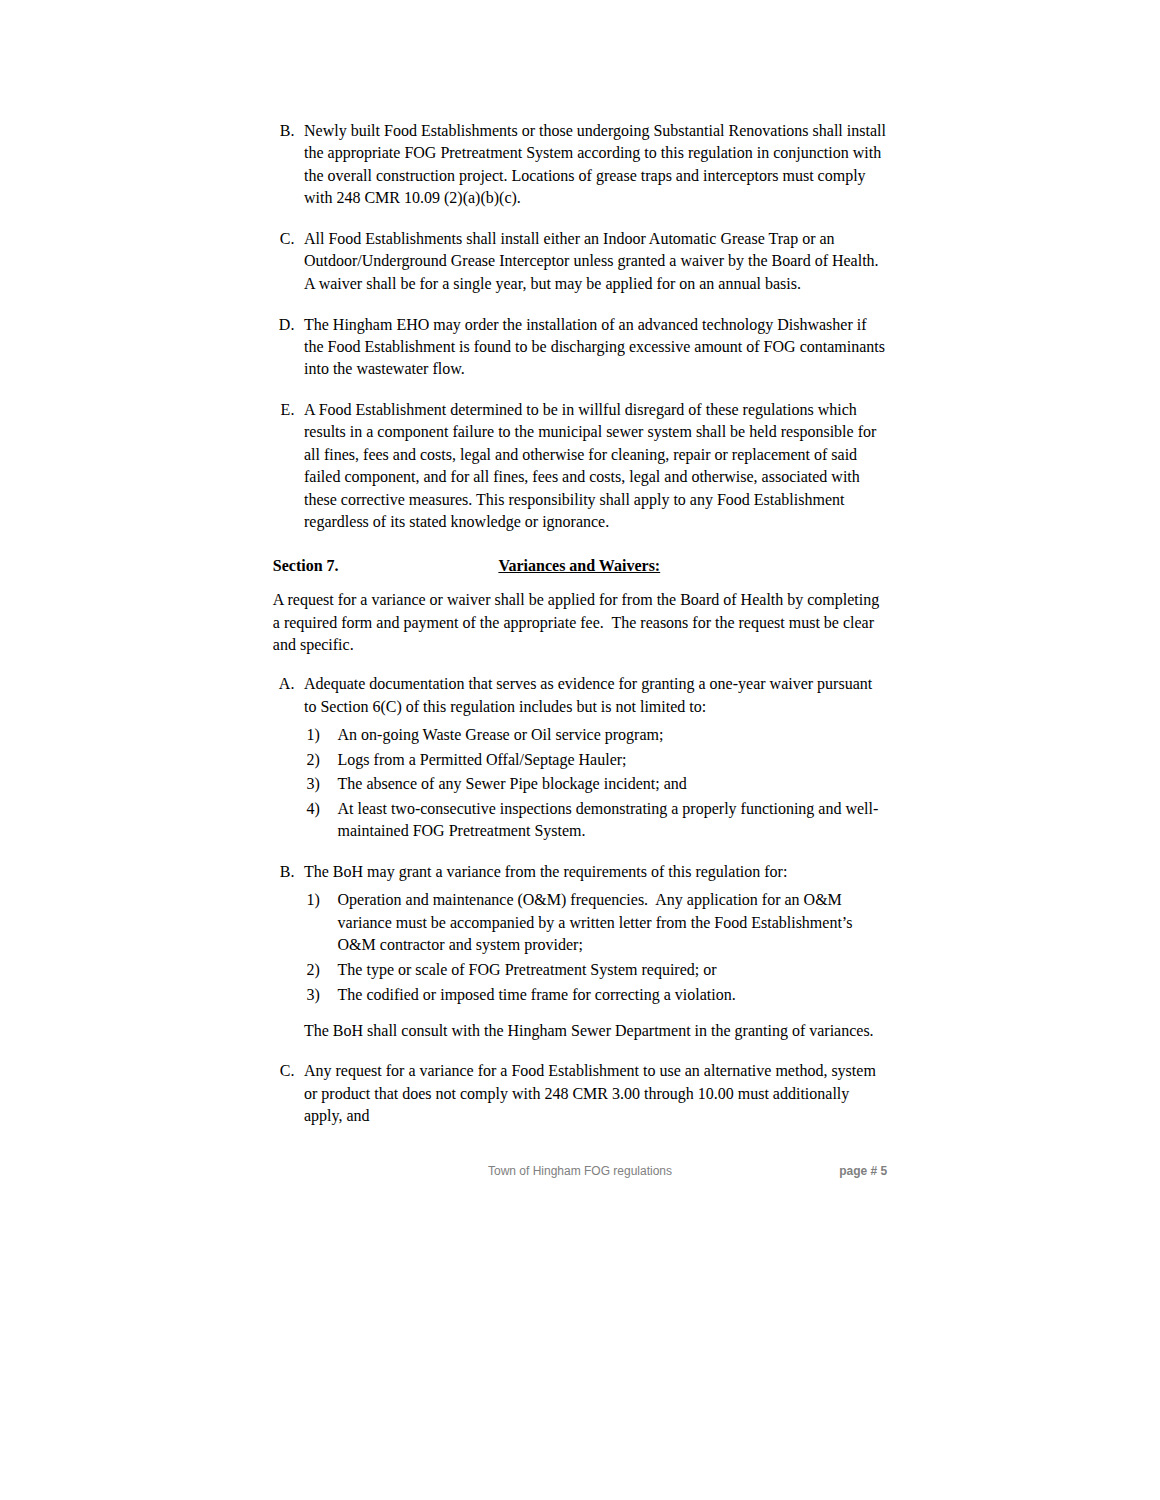Newly built Food Establishments or those undergoing Substantial Renovations shall install the appropriate FOG Pretreatment System according to this regulation in conjunction with the overall construction project. Locations of grease traps and interceptors must comply with 248 CMR 10.09 (2)(a)(b)(c).
All Food Establishments shall install either an Indoor Automatic Grease Trap or an Outdoor/Underground Grease Interceptor unless granted a waiver by the Board of Health. A waiver shall be for a single year, but may be applied for on an annual basis.
The Hingham EHO may order the installation of an advanced technology Dishwasher if the Food Establishment is found to be discharging excessive amount of FOG contaminants into the wastewater flow.
A Food Establishment determined to be in willful disregard of these regulations which results in a component failure to the municipal sewer system shall be held responsible for all fines, fees and costs, legal and otherwise for cleaning, repair or replacement of said failed component, and for all fines, fees and costs, legal and otherwise, associated with these corrective measures. This responsibility shall apply to any Food Establishment regardless of its stated knowledge or ignorance.
Section 7. Variances and Waivers:
A request for a variance or waiver shall be applied for from the Board of Health by completing a required form and payment of the appropriate fee. The reasons for the request must be clear and specific.
Adequate documentation that serves as evidence for granting a one-year waiver pursuant to Section 6(C) of this regulation includes but is not limited to:
An on-going Waste Grease or Oil service program;
Logs from a Permitted Offal/Septage Hauler;
The absence of any Sewer Pipe blockage incident; and
At least two-consecutive inspections demonstrating a properly functioning and well-maintained FOG Pretreatment System.
The BoH may grant a variance from the requirements of this regulation for:
Operation and maintenance (O&M) frequencies. Any application for an O&M variance must be accompanied by a written letter from the Food Establishment’s O&M contractor and system provider;
The type or scale of FOG Pretreatment System required; or
The codified or imposed time frame for correcting a violation.
The BoH shall consult with the Hingham Sewer Department in the granting of variances.
Any request for a variance for a Food Establishment to use an alternative method, system or product that does not comply with 248 CMR 3.00 through 10.00 must additionally apply, and
Town of Hingham FOG regulations page # 5